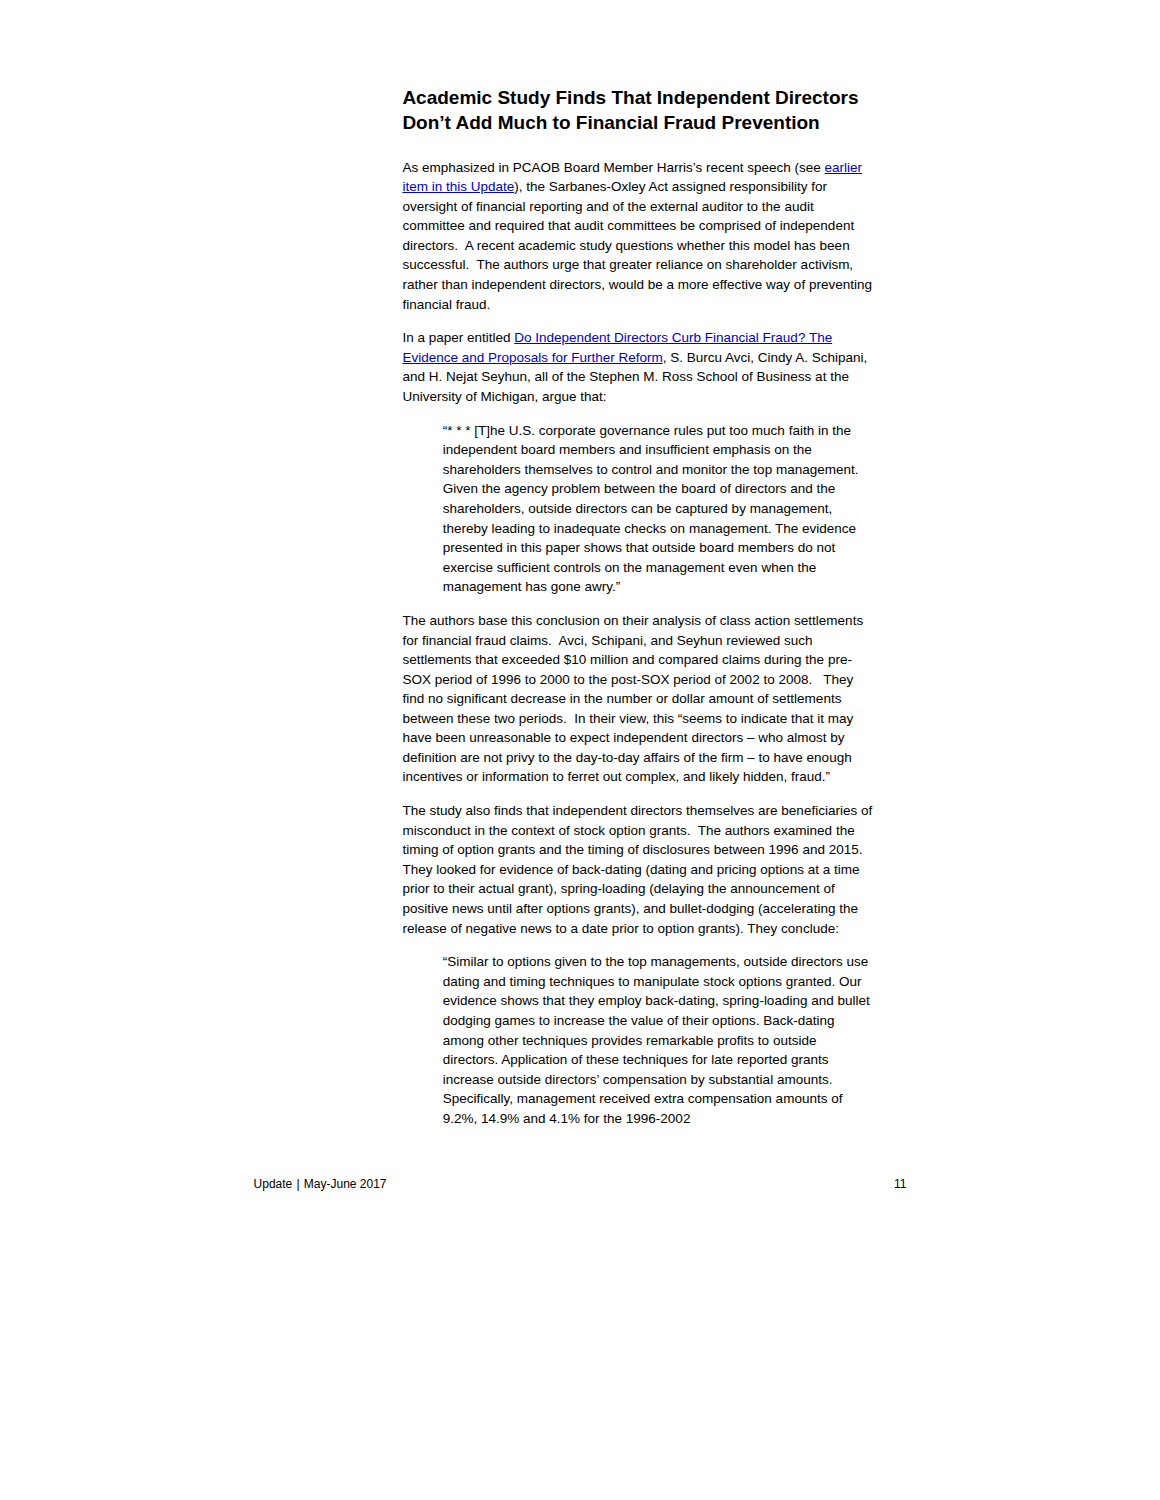Academic Study Finds That Independent Directors Don’t Add Much to Financial Fraud Prevention
As emphasized in PCAOB Board Member Harris’s recent speech (see earlier item in this Update), the Sarbanes-Oxley Act assigned responsibility for oversight of financial reporting and of the external auditor to the audit committee and required that audit committees be comprised of independent directors. A recent academic study questions whether this model has been successful. The authors urge that greater reliance on shareholder activism, rather than independent directors, would be a more effective way of preventing financial fraud.
In a paper entitled Do Independent Directors Curb Financial Fraud? The Evidence and Proposals for Further Reform, S. Burcu Avci, Cindy A. Schipani, and H. Nejat Seyhun, all of the Stephen M. Ross School of Business at the University of Michigan, argue that:
“* * * [T]he U.S. corporate governance rules put too much faith in the independent board members and insufficient emphasis on the shareholders themselves to control and monitor the top management. Given the agency problem between the board of directors and the shareholders, outside directors can be captured by management, thereby leading to inadequate checks on management. The evidence presented in this paper shows that outside board members do not exercise sufficient controls on the management even when the management has gone awry.”
The authors base this conclusion on their analysis of class action settlements for financial fraud claims. Avci, Schipani, and Seyhun reviewed such settlements that exceeded $10 million and compared claims during the pre-SOX period of 1996 to 2000 to the post-SOX period of 2002 to 2008. They find no significant decrease in the number or dollar amount of settlements between these two periods. In their view, this “seems to indicate that it may have been unreasonable to expect independent directors – who almost by definition are not privy to the day-to-day affairs of the firm – to have enough incentives or information to ferret out complex, and likely hidden, fraud.”
The study also finds that independent directors themselves are beneficiaries of misconduct in the context of stock option grants. The authors examined the timing of option grants and the timing of disclosures between 1996 and 2015. They looked for evidence of back-dating (dating and pricing options at a time prior to their actual grant), spring-loading (delaying the announcement of positive news until after options grants), and bullet-dodging (accelerating the release of negative news to a date prior to option grants). They conclude:
“Similar to options given to the top managements, outside directors use dating and timing techniques to manipulate stock options granted. Our evidence shows that they employ back-dating, spring-loading and bullet dodging games to increase the value of their options. Back-dating among other techniques provides remarkable profits to outside directors. Application of these techniques for late reported grants increase outside directors’ compensation by substantial amounts. Specifically, management received extra compensation amounts of 9.2%, 14.9% and 4.1% for the 1996-2002
Update|May-June 2017 11